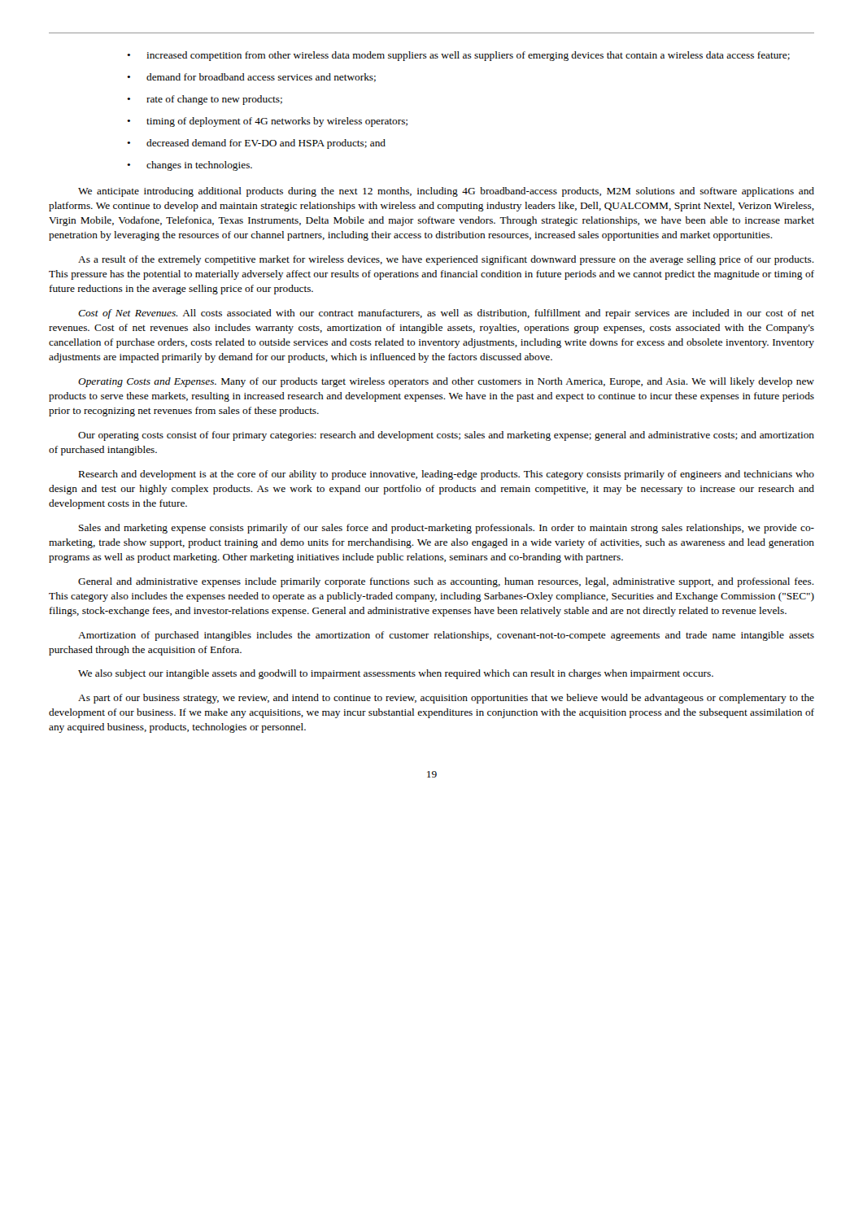increased competition from other wireless data modem suppliers as well as suppliers of emerging devices that contain a wireless data access feature;
demand for broadband access services and networks;
rate of change to new products;
timing of deployment of 4G networks by wireless operators;
decreased demand for EV-DO and HSPA products; and
changes in technologies.
We anticipate introducing additional products during the next 12 months, including 4G broadband-access products, M2M solutions and software applications and platforms. We continue to develop and maintain strategic relationships with wireless and computing industry leaders like, Dell, QUALCOMM, Sprint Nextel, Verizon Wireless, Virgin Mobile, Vodafone, Telefonica, Texas Instruments, Delta Mobile and major software vendors. Through strategic relationships, we have been able to increase market penetration by leveraging the resources of our channel partners, including their access to distribution resources, increased sales opportunities and market opportunities.
As a result of the extremely competitive market for wireless devices, we have experienced significant downward pressure on the average selling price of our products. This pressure has the potential to materially adversely affect our results of operations and financial condition in future periods and we cannot predict the magnitude or timing of future reductions in the average selling price of our products.
Cost of Net Revenues. All costs associated with our contract manufacturers, as well as distribution, fulfillment and repair services are included in our cost of net revenues. Cost of net revenues also includes warranty costs, amortization of intangible assets, royalties, operations group expenses, costs associated with the Company's cancellation of purchase orders, costs related to outside services and costs related to inventory adjustments, including write downs for excess and obsolete inventory. Inventory adjustments are impacted primarily by demand for our products, which is influenced by the factors discussed above.
Operating Costs and Expenses. Many of our products target wireless operators and other customers in North America, Europe, and Asia. We will likely develop new products to serve these markets, resulting in increased research and development expenses. We have in the past and expect to continue to incur these expenses in future periods prior to recognizing net revenues from sales of these products.
Our operating costs consist of four primary categories: research and development costs; sales and marketing expense; general and administrative costs; and amortization of purchased intangibles.
Research and development is at the core of our ability to produce innovative, leading-edge products. This category consists primarily of engineers and technicians who design and test our highly complex products. As we work to expand our portfolio of products and remain competitive, it may be necessary to increase our research and development costs in the future.
Sales and marketing expense consists primarily of our sales force and product-marketing professionals. In order to maintain strong sales relationships, we provide co-marketing, trade show support, product training and demo units for merchandising. We are also engaged in a wide variety of activities, such as awareness and lead generation programs as well as product marketing. Other marketing initiatives include public relations, seminars and co-branding with partners.
General and administrative expenses include primarily corporate functions such as accounting, human resources, legal, administrative support, and professional fees. This category also includes the expenses needed to operate as a publicly-traded company, including Sarbanes-Oxley compliance, Securities and Exchange Commission ("SEC") filings, stock-exchange fees, and investor-relations expense. General and administrative expenses have been relatively stable and are not directly related to revenue levels.
Amortization of purchased intangibles includes the amortization of customer relationships, covenant-not-to-compete agreements and trade name intangible assets purchased through the acquisition of Enfora.
We also subject our intangible assets and goodwill to impairment assessments when required which can result in charges when impairment occurs.
As part of our business strategy, we review, and intend to continue to review, acquisition opportunities that we believe would be advantageous or complementary to the development of our business. If we make any acquisitions, we may incur substantial expenditures in conjunction with the acquisition process and the subsequent assimilation of any acquired business, products, technologies or personnel.
19